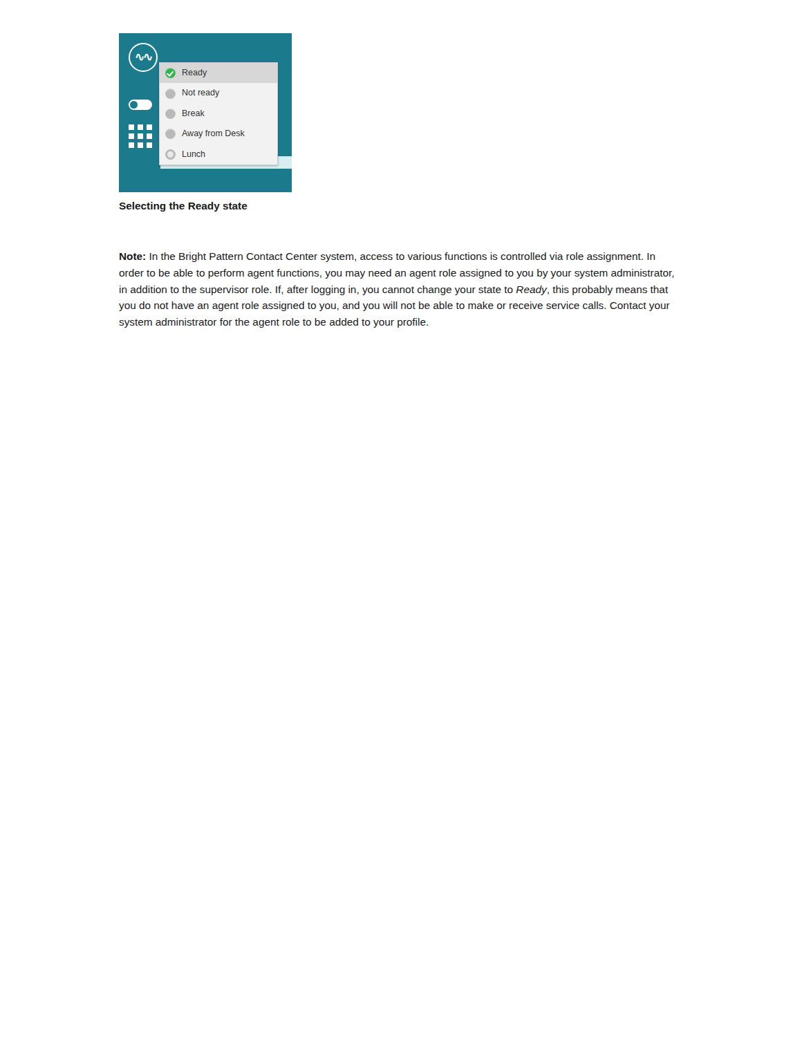∿∿
Customer Service
Ready
Not ready
Break
Away from Desk
Lunch
Selecting the Ready state
Note: In the Bright Pattern Contact Center system, access to various functions is controlled via role assignment. In order to be able to perform agent functions, you may need an agent role assigned to you by your system administrator, in addition to the supervisor role. If, after logging in, you cannot change your state to Ready, this probably means that you do not have an agent role assigned to you, and you will not be able to make or receive service calls. Contact your system administrator for the agent role to be added to your profile.